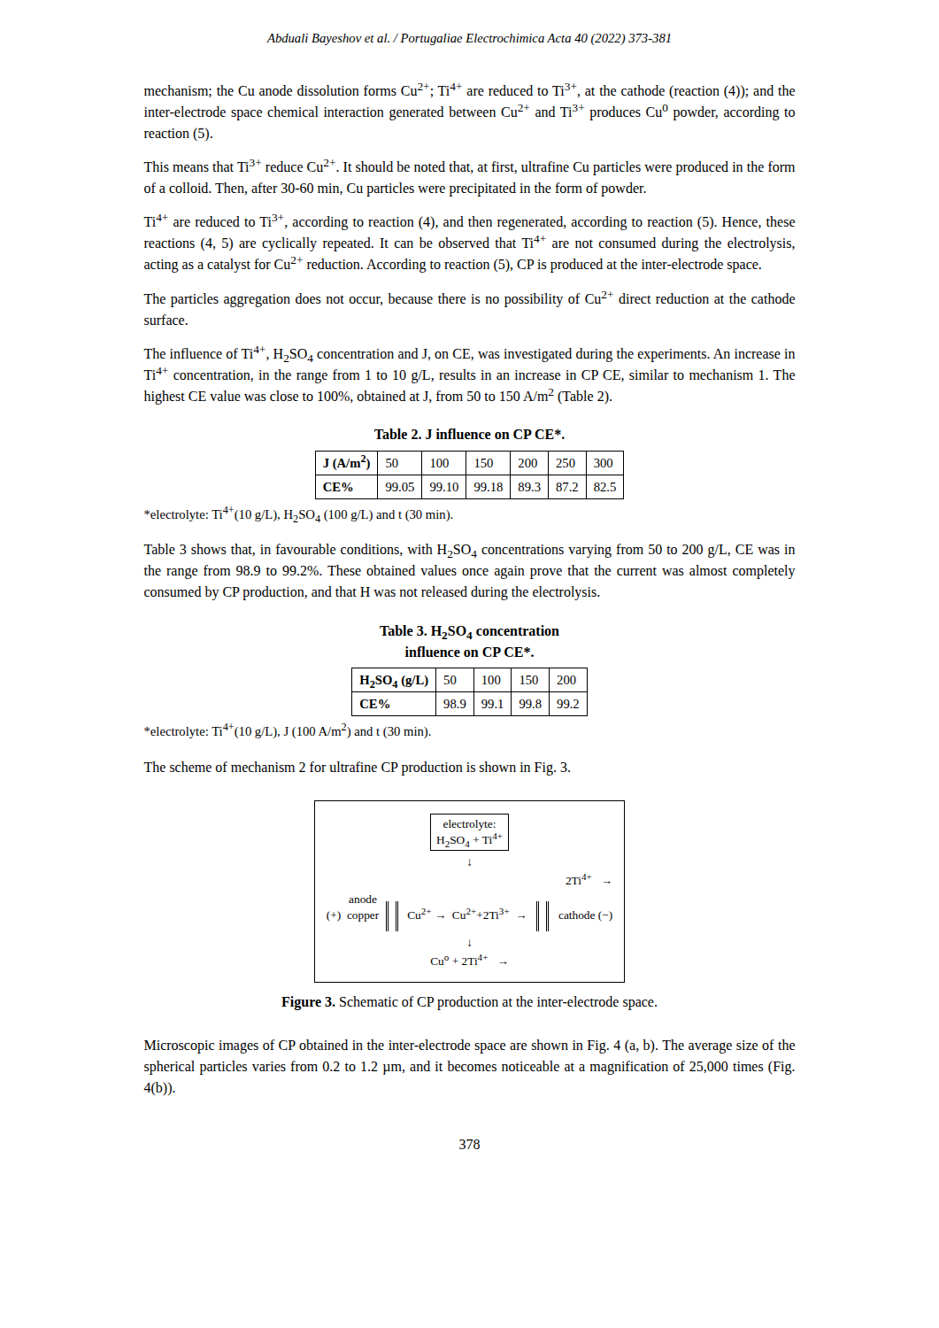Abduali Bayeshov et al. / Portugaliae Electrochimica Acta 40 (2022) 373-381
mechanism; the Cu anode dissolution forms Cu2+; Ti4+ are reduced to Ti3+, at the cathode (reaction (4)); and the inter-electrode space chemical interaction generated between Cu2+ and Ti3+ produces Cu0 powder, according to reaction (5).
This means that Ti3+ reduce Cu2+. It should be noted that, at first, ultrafine Cu particles were produced in the form of a colloid. Then, after 30-60 min, Cu particles were precipitated in the form of powder.
Ti4+ are reduced to Ti3+, according to reaction (4), and then regenerated, according to reaction (5). Hence, these reactions (4, 5) are cyclically repeated. It can be observed that Ti4+ are not consumed during the electrolysis, acting as a catalyst for Cu2+ reduction. According to reaction (5), CP is produced at the inter-electrode space.
The particles aggregation does not occur, because there is no possibility of Cu2+ direct reduction at the cathode surface.
The influence of Ti4+, H2SO4 concentration and J, on CE, was investigated during the experiments. An increase in Ti4+ concentration, in the range from 1 to 10 g/L, results in an increase in CP CE, similar to mechanism 1. The highest CE value was close to 100%, obtained at J, from 50 to 150 A/m2 (Table 2).
Table 2. J influence on CP CE*.
| J (A/m 2 ) | 50 | 100 | 150 | 200 | 250 | 300 |
| CE% | 99.05 | 99.10 | 99.18 | 89.3 | 87.2 | 82.5 |
*electrolyte: Ti4+(10 g/L), H2SO4 (100 g/L) and t (30 min).
Table 3 shows that, in favourable conditions, with H2SO4 concentrations varying from 50 to 200 g/L, CE was in the range from 98.9 to 99.2%. These obtained values once again prove that the current was almost completely consumed by CP production, and that H was not released during the electrolysis.
Table 3. H 2 SO 4 concentration influence on CP CE*.
| H 2 SO 4 (g/L) | 50 | 100 | 150 | 200 |
| CE% | 98.9 | 99.1 | 99.8 | 99.2 |
*electrolyte: Ti4+(10 g/L), J (100 A/m2) and t (30 min).
The scheme of mechanism 2 for ultrafine CP production is shown in Fig. 3.
electrolyte:
H2SO4 + Ti4+ ↓ 2Ti4+ → (+) anode
copper Cu2+ → Cu2++2Ti3+ → cathode (−) ↓ Cuo + 2Ti4+ →
Figure 3. Schematic of CP production at the inter-electrode space.
Microscopic images of CP obtained in the inter-electrode space are shown in Fig. 4 (a, b). The average size of the spherical particles varies from 0.2 to 1.2 µm, and it becomes noticeable at a magnification of 25,000 times (Fig. 4(b)).
378